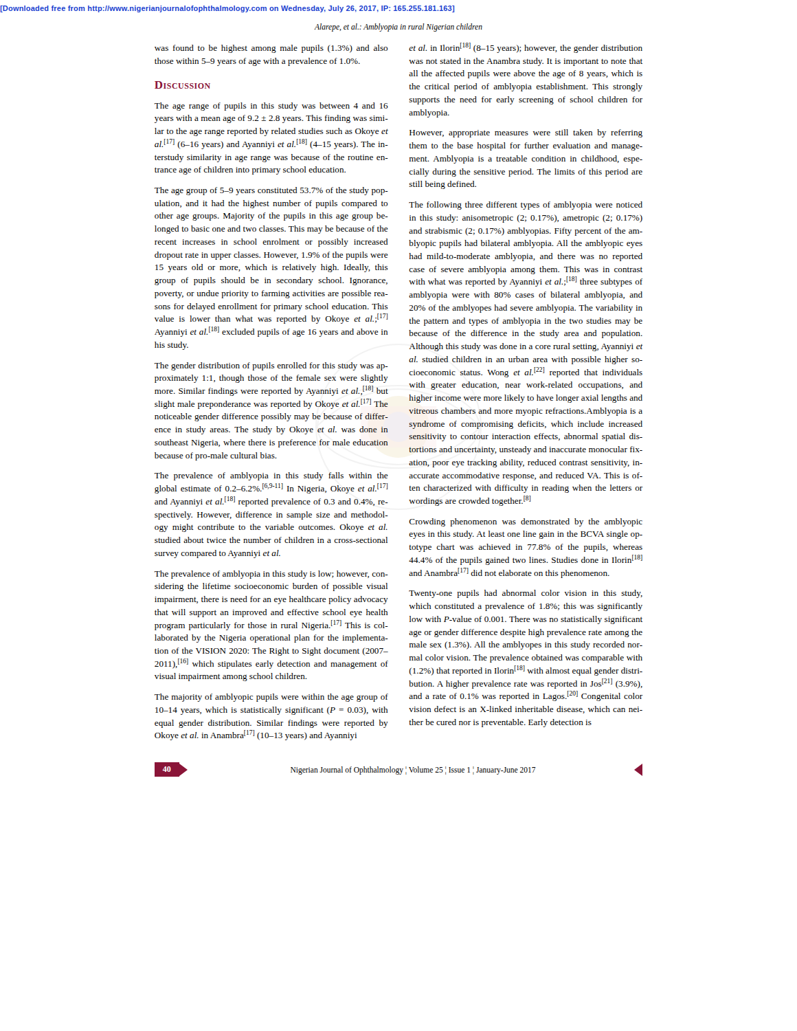[Downloaded free from http://www.nigerianjournalofophthalmology.com on Wednesday, July 26, 2017, IP: 165.255.181.163]
Alarepe, et al.: Amblyopia in rural Nigerian children
was found to be highest among male pupils (1.3%) and also those within 5–9 years of age with a prevalence of 1.0%.
Discussion
The age range of pupils in this study was between 4 and 16 years with a mean age of 9.2 ± 2.8 years. This finding was similar to the age range reported by related studies such as Okoye et al.[17] (6–16 years) and Ayanniyi et al.[18] (4–15 years). The interstudy similarity in age range was because of the routine entrance age of children into primary school education.
The age group of 5–9 years constituted 53.7% of the study population, and it had the highest number of pupils compared to other age groups. Majority of the pupils in this age group belonged to basic one and two classes. This may be because of the recent increases in school enrolment or possibly increased dropout rate in upper classes. However, 1.9% of the pupils were 15 years old or more, which is relatively high. Ideally, this group of pupils should be in secondary school. Ignorance, poverty, or undue priority to farming activities are possible reasons for delayed enrollment for primary school education. This value is lower than what was reported by Okoye et al.;[17] Ayanniyi et al.[18] excluded pupils of age 16 years and above in his study.
The gender distribution of pupils enrolled for this study was approximately 1:1, though those of the female sex were slightly more. Similar findings were reported by Ayanniyi et al.,[18] but slight male preponderance was reported by Okoye et al.[17] The noticeable gender difference possibly may be because of difference in study areas. The study by Okoye et al. was done in southeast Nigeria, where there is preference for male education because of pro-male cultural bias.
The prevalence of amblyopia in this study falls within the global estimate of 0.2–6.2%.[6,9-11] In Nigeria, Okoye et al.[17] and Ayanniyi et al.[18] reported prevalence of 0.3 and 0.4%, respectively. However, difference in sample size and methodology might contribute to the variable outcomes. Okoye et al. studied about twice the number of children in a cross-sectional survey compared to Ayanniyi et al.
The prevalence of amblyopia in this study is low; however, considering the lifetime socioeconomic burden of possible visual impairment, there is need for an eye healthcare policy advocacy that will support an improved and effective school eye health program particularly for those in rural Nigeria.[17] This is collaborated by the Nigeria operational plan for the implementation of the VISION 2020: The Right to Sight document (2007–2011),[16] which stipulates early detection and management of visual impairment among school children.
The majority of amblyopic pupils were within the age group of 10–14 years, which is statistically significant (P = 0.03), with equal gender distribution. Similar findings were reported by Okoye et al. in Anambra[17] (10–13 years) and Ayanniyi
et al. in Ilorin[18] (8–15 years); however, the gender distribution was not stated in the Anambra study. It is important to note that all the affected pupils were above the age of 8 years, which is the critical period of amblyopia establishment. This strongly supports the need for early screening of school children for amblyopia.
However, appropriate measures were still taken by referring them to the base hospital for further evaluation and management. Amblyopia is a treatable condition in childhood, especially during the sensitive period. The limits of this period are still being defined.
The following three different types of amblyopia were noticed in this study: anisometropic (2; 0.17%), ametropic (2; 0.17%) and strabismic (2; 0.17%) amblyopias. Fifty percent of the amblyopic pupils had bilateral amblyopia. All the amblyopic eyes had mild-to-moderate amblyopia, and there was no reported case of severe amblyopia among them. This was in contrast with what was reported by Ayanniyi et al.;[18] three subtypes of amblyopia were with 80% cases of bilateral amblyopia, and 20% of the amblyopes had severe amblyopia. The variability in the pattern and types of amblyopia in the two studies may be because of the difference in the study area and population. Although this study was done in a core rural setting, Ayanniyi et al. studied children in an urban area with possible higher socioeconomic status. Wong et al.[22] reported that individuals with greater education, near work-related occupations, and higher income were more likely to have longer axial lengths and vitreous chambers and more myopic refractions.Amblyopia is a syndrome of compromising deficits, which include increased sensitivity to contour interaction effects, abnormal spatial distortions and uncertainty, unsteady and inaccurate monocular fixation, poor eye tracking ability, reduced contrast sensitivity, inaccurate accommodative response, and reduced VA. This is often characterized with difficulty in reading when the letters or wordings are crowded together.[8]
Crowding phenomenon was demonstrated by the amblyopic eyes in this study. At least one line gain in the BCVA single optotype chart was achieved in 77.8% of the pupils, whereas 44.4% of the pupils gained two lines. Studies done in Ilorin[18] and Anambra[17] did not elaborate on this phenomenon.
Twenty-one pupils had abnormal color vision in this study, which constituted a prevalence of 1.8%; this was significantly low with P-value of 0.001. There was no statistically significant age or gender difference despite high prevalence rate among the male sex (1.3%). All the amblyopes in this study recorded normal color vision. The prevalence obtained was comparable with (1.2%) that reported in Ilorin[18] with almost equal gender distribution. A higher prevalence rate was reported in Jos[21] (3.9%), and a rate of 0.1% was reported in Lagos.[20] Congenital color vision defect is an X-linked inheritable disease, which can neither be cured nor is preventable. Early detection is
40 Nigerian Journal of Ophthalmology ¦ Volume 25 ¦ Issue 1 ¦ January-June 2017